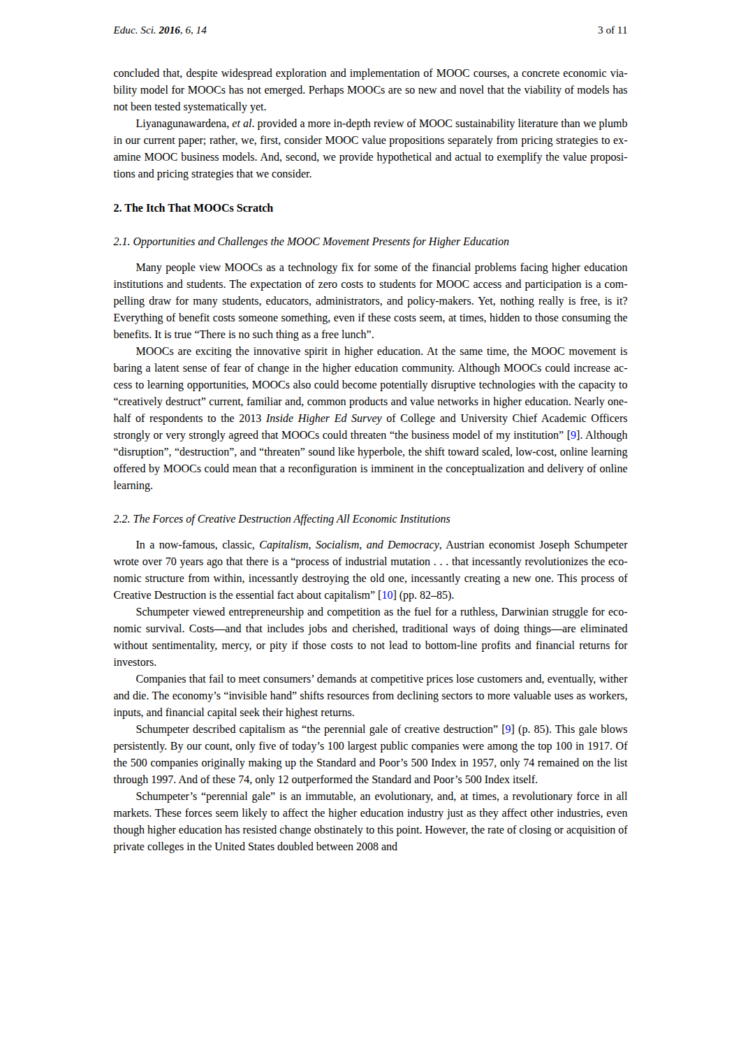Educ. Sci. 2016, 6, 14 3 of 11
concluded that, despite widespread exploration and implementation of MOOC courses, a concrete economic viability model for MOOCs has not emerged. Perhaps MOOCs are so new and novel that the viability of models has not been tested systematically yet.
Liyanagunawardena, et al. provided a more in-depth review of MOOC sustainability literature than we plumb in our current paper; rather, we, first, consider MOOC value propositions separately from pricing strategies to examine MOOC business models. And, second, we provide hypothetical and actual to exemplify the value propositions and pricing strategies that we consider.
2. The Itch That MOOCs Scratch
2.1. Opportunities and Challenges the MOOC Movement Presents for Higher Education
Many people view MOOCs as a technology fix for some of the financial problems facing higher education institutions and students. The expectation of zero costs to students for MOOC access and participation is a compelling draw for many students, educators, administrators, and policy-makers. Yet, nothing really is free, is it? Everything of benefit costs someone something, even if these costs seem, at times, hidden to those consuming the benefits. It is true “There is no such thing as a free lunch”.
MOOCs are exciting the innovative spirit in higher education. At the same time, the MOOC movement is baring a latent sense of fear of change in the higher education community. Although MOOCs could increase access to learning opportunities, MOOCs also could become potentially disruptive technologies with the capacity to “creatively destruct” current, familiar and, common products and value networks in higher education. Nearly one-half of respondents to the 2013 Inside Higher Ed Survey of College and University Chief Academic Officers strongly or very strongly agreed that MOOCs could threaten “the business model of my institution” [9]. Although “disruption”, “destruction”, and “threaten” sound like hyperbole, the shift toward scaled, low-cost, online learning offered by MOOCs could mean that a reconfiguration is imminent in the conceptualization and delivery of online learning.
2.2. The Forces of Creative Destruction Affecting All Economic Institutions
In a now-famous, classic, Capitalism, Socialism, and Democracy, Austrian economist Joseph Schumpeter wrote over 70 years ago that there is a “process of industrial mutation . . . that incessantly revolutionizes the economic structure from within, incessantly destroying the old one, incessantly creating a new one. This process of Creative Destruction is the essential fact about capitalism” [10] (pp. 82–85).
Schumpeter viewed entrepreneurship and competition as the fuel for a ruthless, Darwinian struggle for economic survival. Costs—and that includes jobs and cherished, traditional ways of doing things—are eliminated without sentimentality, mercy, or pity if those costs to not lead to bottom-line profits and financial returns for investors.
Companies that fail to meet consumers’ demands at competitive prices lose customers and, eventually, wither and die. The economy’s “invisible hand” shifts resources from declining sectors to more valuable uses as workers, inputs, and financial capital seek their highest returns.
Schumpeter described capitalism as “the perennial gale of creative destruction” [9] (p. 85). This gale blows persistently. By our count, only five of today’s 100 largest public companies were among the top 100 in 1917. Of the 500 companies originally making up the Standard and Poor’s 500 Index in 1957, only 74 remained on the list through 1997. And of these 74, only 12 outperformed the Standard and Poor’s 500 Index itself.
Schumpeter’s “perennial gale” is an immutable, an evolutionary, and, at times, a revolutionary force in all markets. These forces seem likely to affect the higher education industry just as they affect other industries, even though higher education has resisted change obstinately to this point. However, the rate of closing or acquisition of private colleges in the United States doubled between 2008 and